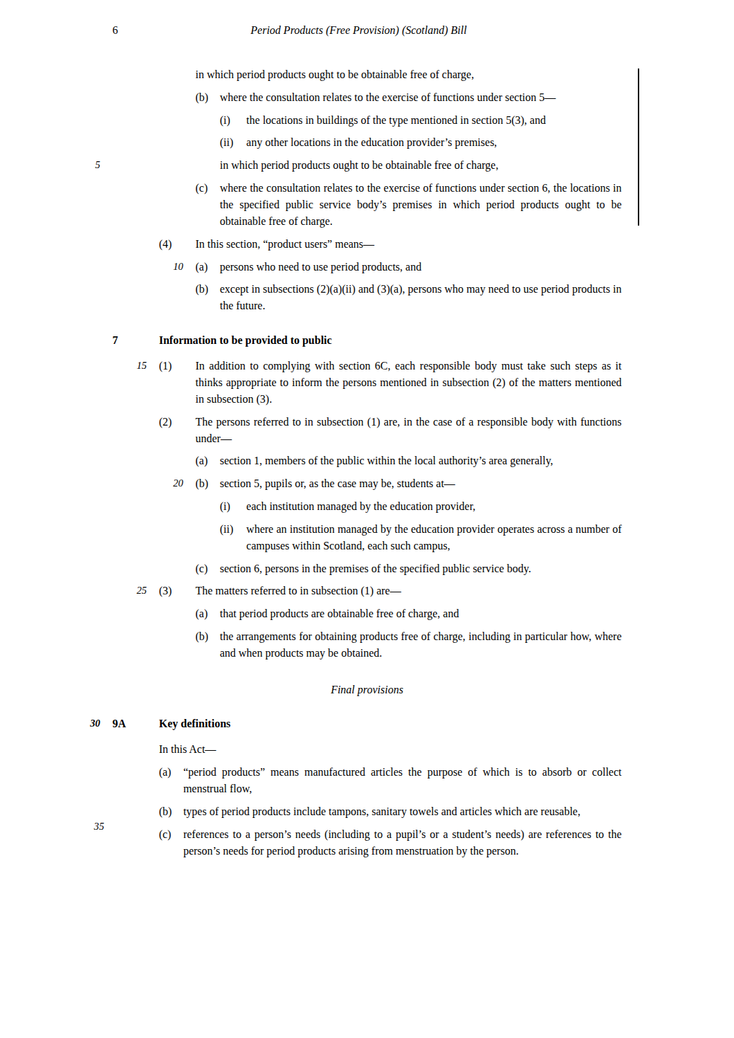6
Period Products (Free Provision) (Scotland) Bill
in which period products ought to be obtainable free of charge,
(b) where the consultation relates to the exercise of functions under section 5—
(i) the locations in buildings of the type mentioned in section 5(3), and
(ii) any other locations in the education provider’s premises,
5
in which period products ought to be obtainable free of charge,
(c) where the consultation relates to the exercise of functions under section 6, the locations in the specified public service body’s premises in which period products ought to be obtainable free of charge.
(4) In this section, “product users” means—
10 (a) persons who need to use period products, and
(b) except in subsections (2)(a)(ii) and (3)(a), persons who may need to use period products in the future.
7 Information to be provided to public
15 (1) In addition to complying with section 6C, each responsible body must take such steps as it thinks appropriate to inform the persons mentioned in subsection (2) of the matters mentioned in subsection (3).
(2) The persons referred to in subsection (1) are, in the case of a responsible body with functions under—
(a) section 1, members of the public within the local authority’s area generally,
20 (b) section 5, pupils or, as the case may be, students at—
(i) each institution managed by the education provider,
(ii) where an institution managed by the education provider operates across a number of campuses within Scotland, each such campus,
(c) section 6, persons in the premises of the specified public service body.
25 (3) The matters referred to in subsection (1) are—
(a) that period products are obtainable free of charge, and
(b) the arrangements for obtaining products free of charge, including in particular how, where and when products may be obtained.
Final provisions
30 9A Key definitions
In this Act—
(a) “period products” means manufactured articles the purpose of which is to absorb or collect menstrual flow,
(b) types of period products include tampons, sanitary towels and articles which are reusable, 35
(c) references to a person’s needs (including to a pupil’s or a student’s needs) are references to the person’s needs for period products arising from menstruation by the person.